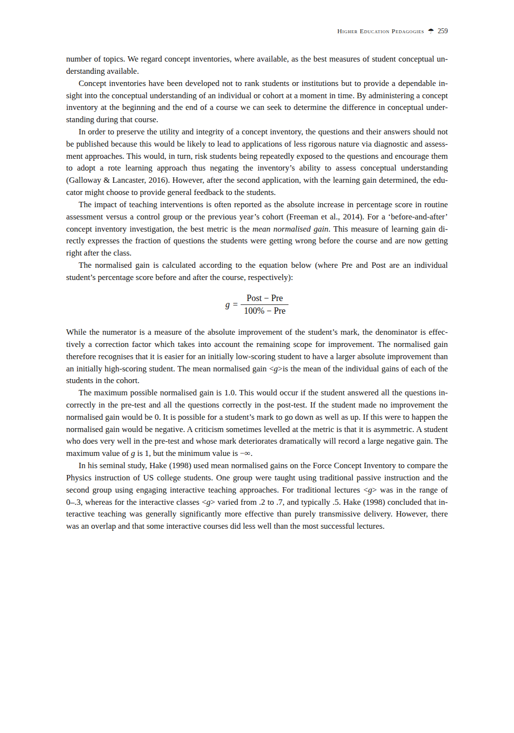Higher Education Pedagogies ☂ 259
number of topics. We regard concept inventories, where available, as the best measures of student conceptual understanding available.
Concept inventories have been developed not to rank students or institutions but to provide a dependable insight into the conceptual understanding of an individual or cohort at a moment in time. By administering a concept inventory at the beginning and the end of a course we can seek to determine the difference in conceptual understanding during that course.
In order to preserve the utility and integrity of a concept inventory, the questions and their answers should not be published because this would be likely to lead to applications of less rigorous nature via diagnostic and assessment approaches. This would, in turn, risk students being repeatedly exposed to the questions and encourage them to adopt a rote learning approach thus negating the inventory’s ability to assess conceptual understanding (Galloway & Lancaster, 2016). However, after the second application, with the learning gain determined, the educator might choose to provide general feedback to the students.
The impact of teaching interventions is often reported as the absolute increase in percentage score in routine assessment versus a control group or the previous year’s cohort (Freeman et al., 2014). For a ‘before-and-after’ concept inventory investigation, the best metric is the mean normalised gain. This measure of learning gain directly expresses the fraction of questions the students were getting wrong before the course and are now getting right after the class.
The normalised gain is calculated according to the equation below (where Pre and Post are an individual student’s percentage score before and after the course, respectively):
g = Post − Pre 100% − Pre
While the numerator is a measure of the absolute improvement of the student’s mark, the denominator is effectively a correction factor which takes into account the remaining scope for improvement. The normalised gain therefore recognises that it is easier for an initially low-scoring student to have a larger absolute improvement than an initially high-scoring student. The mean normalised gain <g>is the mean of the individual gains of each of the students in the cohort.
The maximum possible normalised gain is 1.0. This would occur if the student answered all the questions incorrectly in the pre-test and all the questions correctly in the post-test. If the student made no improvement the normalised gain would be 0. It is possible for a student’s mark to go down as well as up. If this were to happen the normalised gain would be negative. A criticism sometimes levelled at the metric is that it is asymmetric. A student who does very well in the pre-test and whose mark deteriorates dramatically will record a large negative gain. The maximum value of g is 1, but the minimum value is −∞.
In his seminal study, Hake (1998) used mean normalised gains on the Force Concept Inventory to compare the Physics instruction of US college students. One group were taught using traditional passive instruction and the second group using engaging interactive teaching approaches. For traditional lectures <g> was in the range of 0–.3, whereas for the interactive classes <g> varied from .2 to .7, and typically .5. Hake (1998) concluded that interactive teaching was generally significantly more effective than purely transmissive delivery. However, there was an overlap and that some interactive courses did less well than the most successful lectures.